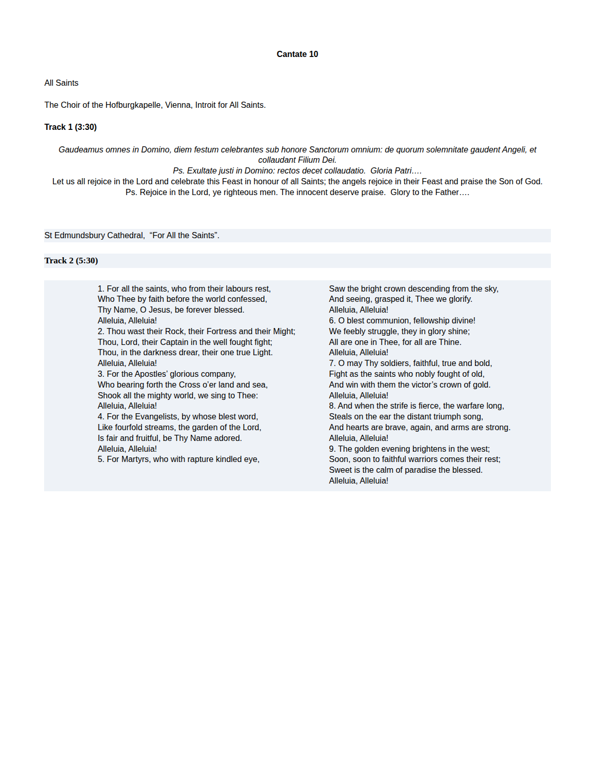Cantate 10
All Saints
The Choir of the Hofburgkapelle, Vienna, Introit for All Saints.
Track 1 (3:30)
Gaudeamus omnes in Domino, diem festum celebrantes sub honore Sanctorum omnium: de quorum solemnitate gaudent Angeli, et collaudant Filium Dei.
Ps. Exultate justi in Domino: rectos decet collaudatio. Gloria Patri….
Let us all rejoice in the Lord and celebrate this Feast in honour of all Saints; the angels rejoice in their Feast and praise the Son of God.
Ps. Rejoice in the Lord, ye righteous men. The innocent deserve praise. Glory to the Father….
St Edmundsbury Cathedral, “For All the Saints”.
Track 2 (5:30)
1. For all the saints, who from their labours rest,
Who Thee by faith before the world confessed,
Thy Name, O Jesus, be forever blessed.
Alleluia, Alleluia!
2. Thou wast their Rock, their Fortress and their Might;
Thou, Lord, their Captain in the well fought fight;
Thou, in the darkness drear, their one true Light.
Alleluia, Alleluia!
3. For the Apostles’ glorious company,
Who bearing forth the Cross o’er land and sea,
Shook all the mighty world, we sing to Thee:
Alleluia, Alleluia!
4. For the Evangelists, by whose blest word,
Like fourfold streams, the garden of the Lord,
Is fair and fruitful, be Thy Name adored.
Alleluia, Alleluia!
5. For Martyrs, who with rapture kindled eye,
Saw the bright crown descending from the sky,
And seeing, grasped it, Thee we glorify.
Alleluia, Alleluia!
6. O blest communion, fellowship divine!
We feebly struggle, they in glory shine;
All are one in Thee, for all are Thine.
Alleluia, Alleluia!
7. O may Thy soldiers, faithful, true and bold,
Fight as the saints who nobly fought of old,
And win with them the victor’s crown of gold.
Alleluia, Alleluia!
8. And when the strife is fierce, the warfare long,
Steals on the ear the distant triumph song,
And hearts are brave, again, and arms are strong.
Alleluia, Alleluia!
9. The golden evening brightens in the west;
Soon, soon to faithful warriors comes their rest;
Sweet is the calm of paradise the blessed.
Alleluia, Alleluia!